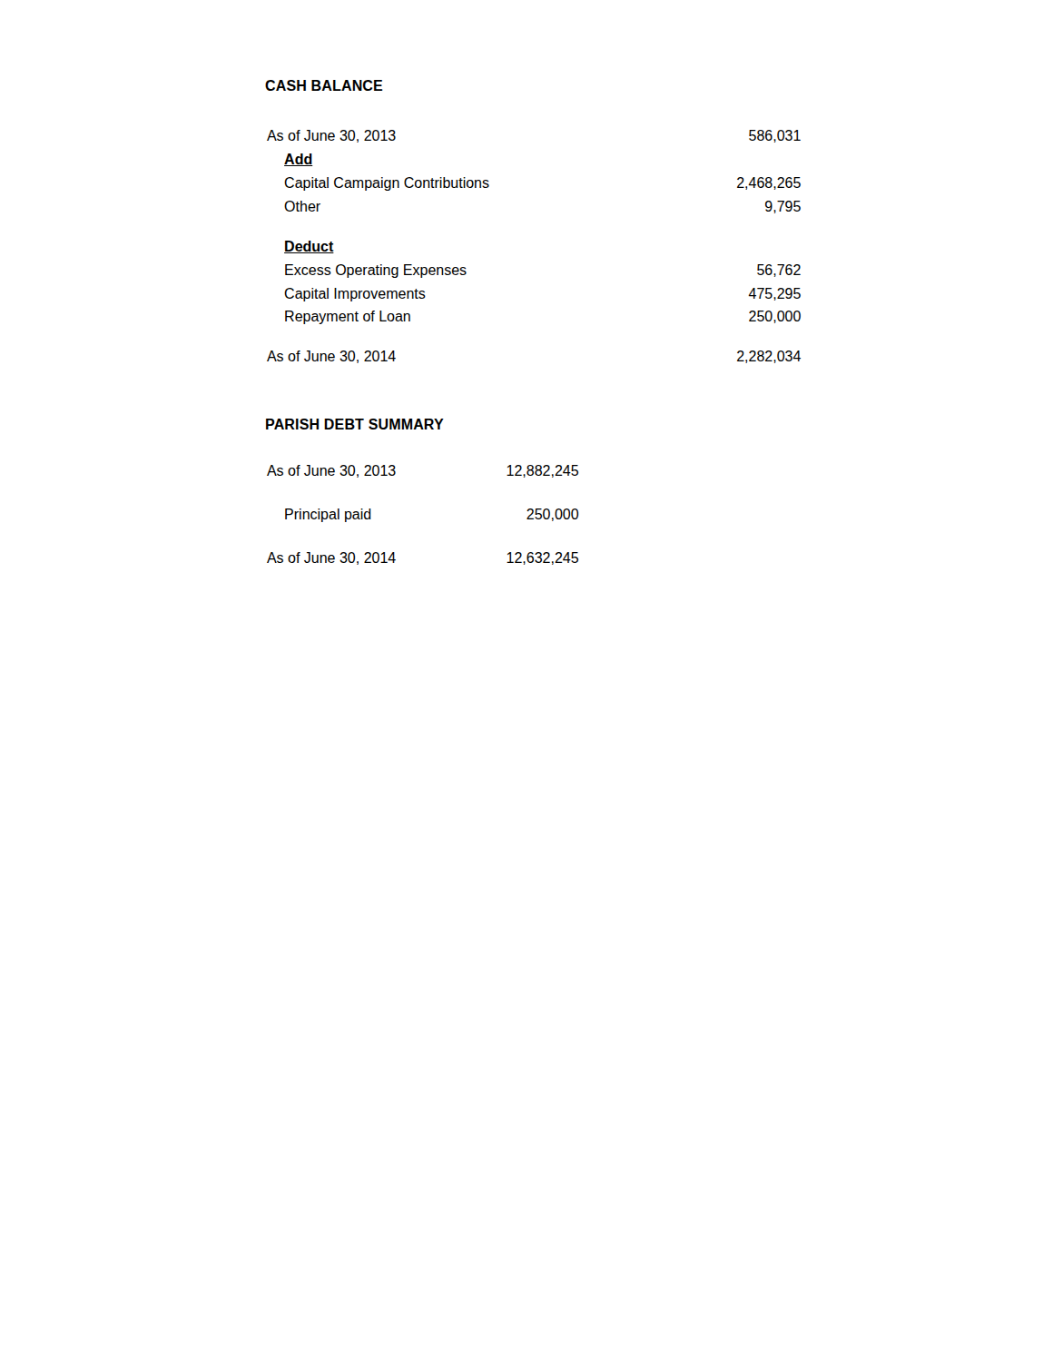CASH BALANCE
| As of June 30, 2013 | 586,031 |
| Add | |
| Capital Campaign Contributions | 2,468,265 |
| Other | 9,795 |
| Deduct | |
| Excess Operating Expenses | 56,762 |
| Capital Improvements | 475,295 |
| Repayment of Loan | 250,000 |
| As of June 30, 2014 | 2,282,034 |
PARISH DEBT SUMMARY
| As of June 30, 2013 | 12,882,245 |
| Principal paid | 250,000 |
| As of June 30, 2014 | 12,632,245 |